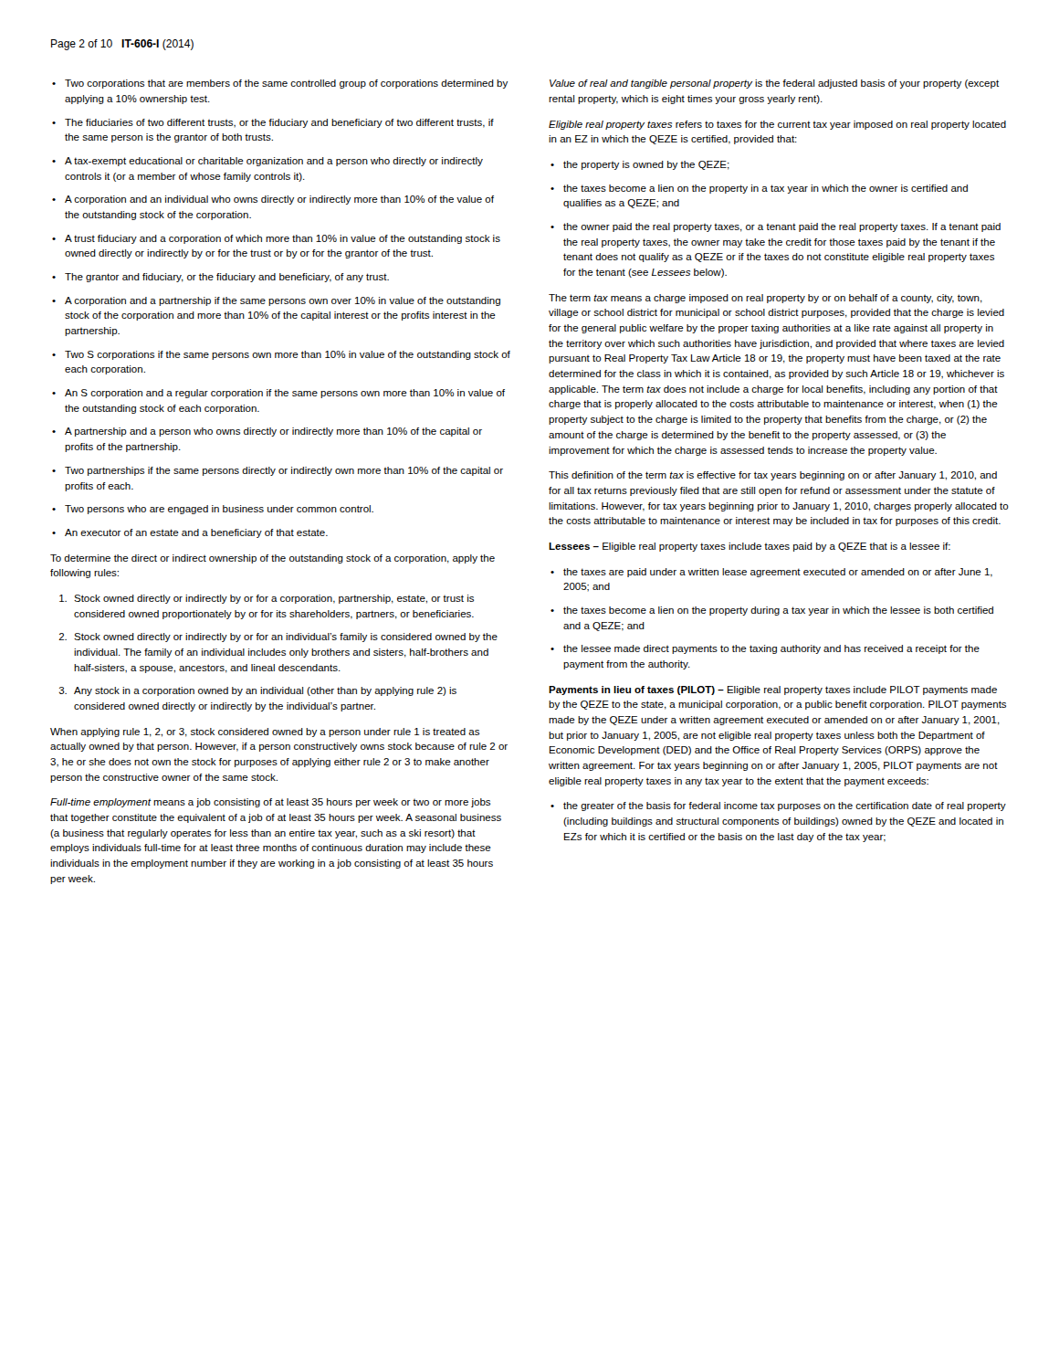Page 2 of 10 IT-606-I (2014)
Two corporations that are members of the same controlled group of corporations determined by applying a 10% ownership test.
The fiduciaries of two different trusts, or the fiduciary and beneficiary of two different trusts, if the same person is the grantor of both trusts.
A tax-exempt educational or charitable organization and a person who directly or indirectly controls it (or a member of whose family controls it).
A corporation and an individual who owns directly or indirectly more than 10% of the value of the outstanding stock of the corporation.
A trust fiduciary and a corporation of which more than 10% in value of the outstanding stock is owned directly or indirectly by or for the trust or by or for the grantor of the trust.
The grantor and fiduciary, or the fiduciary and beneficiary, of any trust.
A corporation and a partnership if the same persons own over 10% in value of the outstanding stock of the corporation and more than 10% of the capital interest or the profits interest in the partnership.
Two S corporations if the same persons own more than 10% in value of the outstanding stock of each corporation.
An S corporation and a regular corporation if the same persons own more than 10% in value of the outstanding stock of each corporation.
A partnership and a person who owns directly or indirectly more than 10% of the capital or profits of the partnership.
Two partnerships if the same persons directly or indirectly own more than 10% of the capital or profits of each.
Two persons who are engaged in business under common control.
An executor of an estate and a beneficiary of that estate.
To determine the direct or indirect ownership of the outstanding stock of a corporation, apply the following rules:
Stock owned directly or indirectly by or for a corporation, partnership, estate, or trust is considered owned proportionately by or for its shareholders, partners, or beneficiaries.
Stock owned directly or indirectly by or for an individual’s family is considered owned by the individual. The family of an individual includes only brothers and sisters, half-brothers and half-sisters, a spouse, ancestors, and lineal descendants.
Any stock in a corporation owned by an individual (other than by applying rule 2) is considered owned directly or indirectly by the individual’s partner.
When applying rule 1, 2, or 3, stock considered owned by a person under rule 1 is treated as actually owned by that person. However, if a person constructively owns stock because of rule 2 or 3, he or she does not own the stock for purposes of applying either rule 2 or 3 to make another person the constructive owner of the same stock.
Full-time employment means a job consisting of at least 35 hours per week or two or more jobs that together constitute the equivalent of a job of at least 35 hours per week. A seasonal business (a business that regularly operates for less than an entire tax year, such as a ski resort) that employs individuals full-time for at least three months of continuous duration may include these individuals in the employment number if they are working in a job consisting of at least 35 hours per week.
Value of real and tangible personal property is the federal adjusted basis of your property (except rental property, which is eight times your gross yearly rent).
Eligible real property taxes refers to taxes for the current tax year imposed on real property located in an EZ in which the QEZE is certified, provided that:
the property is owned by the QEZE;
the taxes become a lien on the property in a tax year in which the owner is certified and qualifies as a QEZE; and
the owner paid the real property taxes, or a tenant paid the real property taxes. If a tenant paid the real property taxes, the owner may take the credit for those taxes paid by the tenant if the tenant does not qualify as a QEZE or if the taxes do not constitute eligible real property taxes for the tenant (see Lessees below).
The term tax means a charge imposed on real property by or on behalf of a county, city, town, village or school district for municipal or school district purposes, provided that the charge is levied for the general public welfare by the proper taxing authorities at a like rate against all property in the territory over which such authorities have jurisdiction, and provided that where taxes are levied pursuant to Real Property Tax Law Article 18 or 19, the property must have been taxed at the rate determined for the class in which it is contained, as provided by such Article 18 or 19, whichever is applicable. The term tax does not include a charge for local benefits, including any portion of that charge that is properly allocated to the costs attributable to maintenance or interest, when (1) the property subject to the charge is limited to the property that benefits from the charge, or (2) the amount of the charge is determined by the benefit to the property assessed, or (3) the improvement for which the charge is assessed tends to increase the property value.
This definition of the term tax is effective for tax years beginning on or after January 1, 2010, and for all tax returns previously filed that are still open for refund or assessment under the statute of limitations. However, for tax years beginning prior to January 1, 2010, charges properly allocated to the costs attributable to maintenance or interest may be included in tax for purposes of this credit.
Lessees – Eligible real property taxes include taxes paid by a QEZE that is a lessee if:
the taxes are paid under a written lease agreement executed or amended on or after June 1, 2005; and
the taxes become a lien on the property during a tax year in which the lessee is both certified and a QEZE; and
the lessee made direct payments to the taxing authority and has received a receipt for the payment from the authority.
Payments in lieu of taxes (PILOT) – Eligible real property taxes include PILOT payments made by the QEZE to the state, a municipal corporation, or a public benefit corporation. PILOT payments made by the QEZE under a written agreement executed or amended on or after January 1, 2001, but prior to January 1, 2005, are not eligible real property taxes unless both the Department of Economic Development (DED) and the Office of Real Property Services (ORPS) approve the written agreement. For tax years beginning on or after January 1, 2005, PILOT payments are not eligible real property taxes in any tax year to the extent that the payment exceeds:
the greater of the basis for federal income tax purposes on the certification date of real property (including buildings and structural components of buildings) owned by the QEZE and located in EZs for which it is certified or the basis on the last day of the tax year;